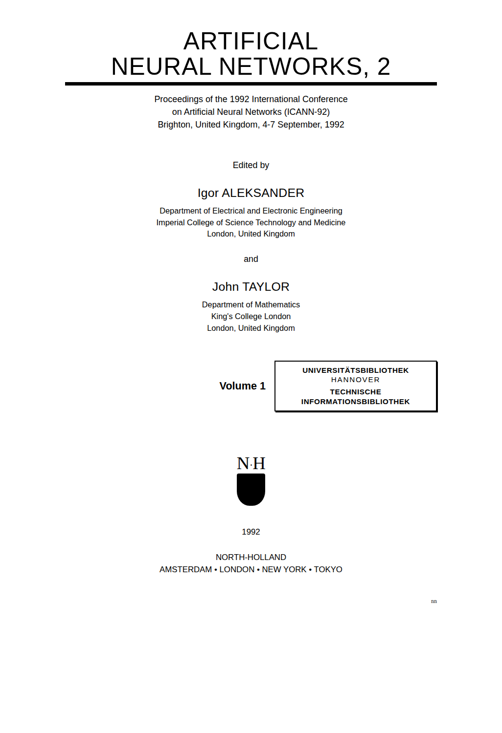ARTIFICIAL
NEURAL NETWORKS, 2
Proceedings of the 1992 International Conference
on Artificial Neural Networks (ICANN-92)
Brighton, United Kingdom, 4-7 September, 1992
Edited by
Igor ALEKSANDER
Department of Electrical and Electronic Engineering
Imperial College of Science Technology and Medicine
London, United Kingdom
and
John TAYLOR
Department of Mathematics
King's College London
London, United Kingdom
Volume 1
UNIVERSITÄTSBIBLIOTHEK
HANNOVER
TECHNISCHE
INFORMATIONSBIBLIOTHEK
N·H
1992
NORTH-HOLLAND
AMSTERDAM • LONDON • NEW YORK • TOKYO
ⁿⁿ